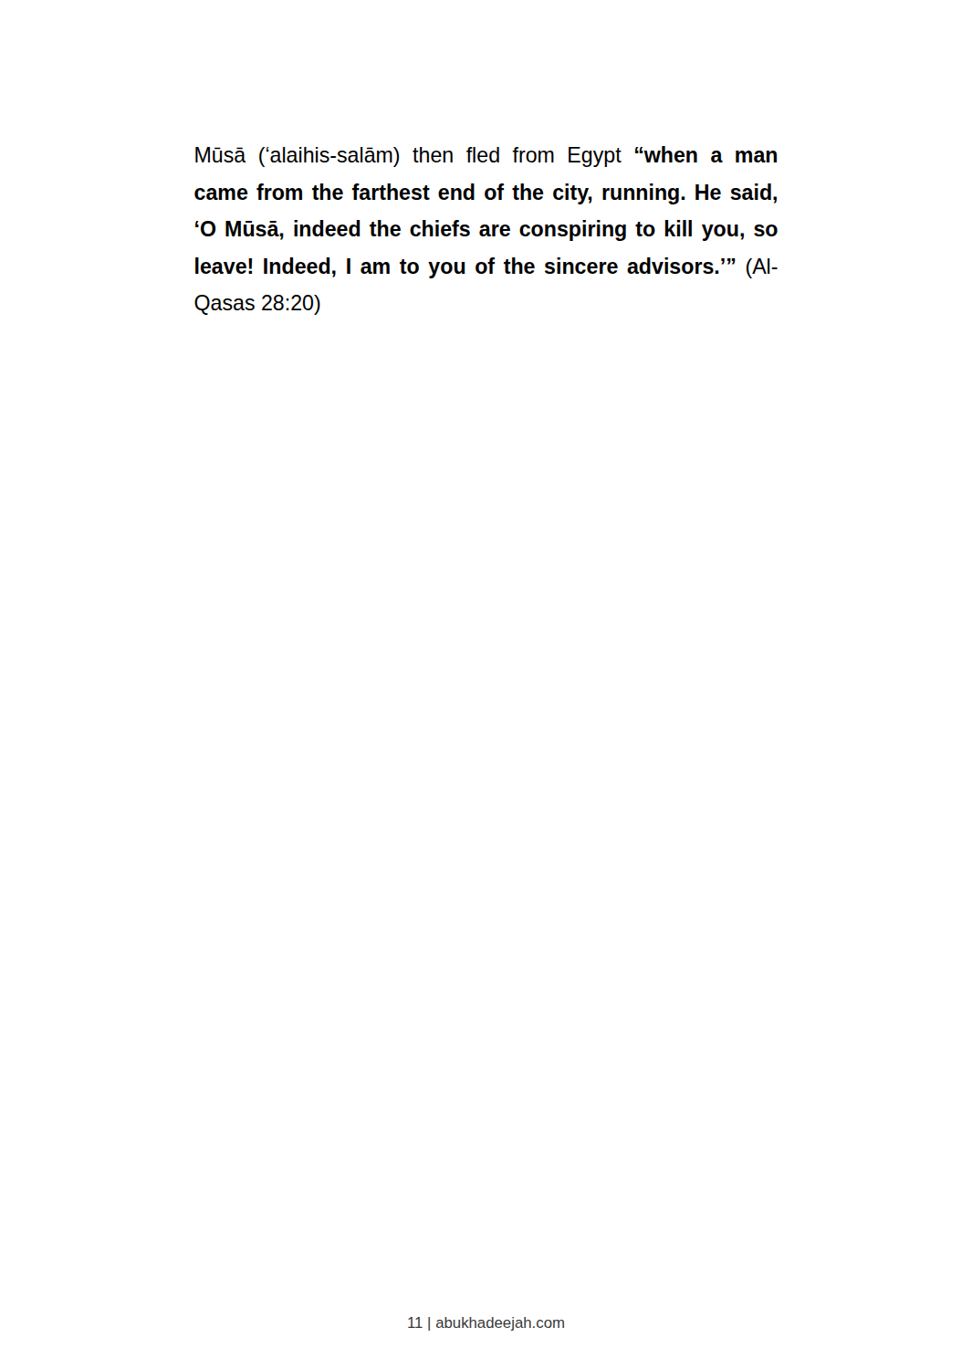Mūsā (‘alaihis-salām) then fled from Egypt “when a man came from the farthest end of the city, running. He said, ‘O Mūsā, indeed the chiefs are conspiring to kill you, so leave! Indeed, I am to you of the sincere advisors.’” (Al-Qasas 28:20)
11 | abukhadeejah.com